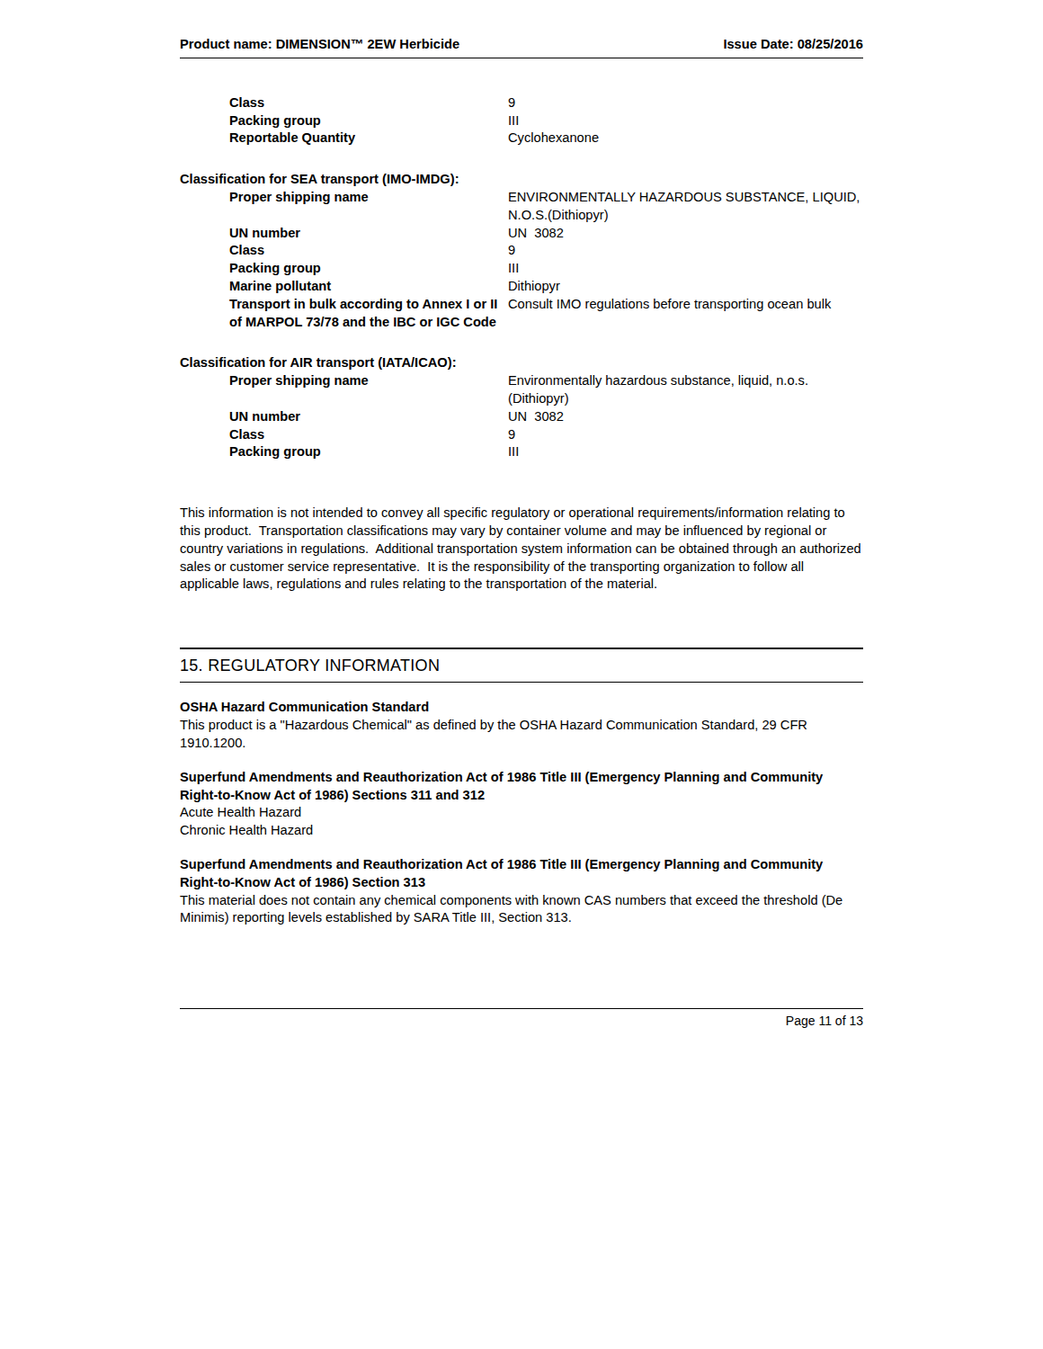Product name: DIMENSION™ 2EW Herbicide Issue Date: 08/25/2016
| Class | 9 |
| Packing group | III |
| Reportable Quantity | Cyclohexanone |
Classification for SEA transport (IMO-IMDG):
| Proper shipping name | ENVIRONMENTALLY HAZARDOUS SUBSTANCE, LIQUID, N.O.S.(Dithiopyr) |
| UN number | UN 3082 |
| Class | 9 |
| Packing group | III |
| Marine pollutant | Dithiopyr |
| Transport in bulk according to Annex I or II of MARPOL 73/78 and the IBC or IGC Code | Consult IMO regulations before transporting ocean bulk |
Classification for AIR transport (IATA/ICAO):
| Proper shipping name | Environmentally hazardous substance, liquid, n.o.s.(Dithiopyr) |
| UN number | UN 3082 |
| Class | 9 |
| Packing group | III |
This information is not intended to convey all specific regulatory or operational requirements/information relating to this product. Transportation classifications may vary by container volume and may be influenced by regional or country variations in regulations. Additional transportation system information can be obtained through an authorized sales or customer service representative. It is the responsibility of the transporting organization to follow all applicable laws, regulations and rules relating to the transportation of the material.
15. REGULATORY INFORMATION
OSHA Hazard Communication Standard
This product is a "Hazardous Chemical" as defined by the OSHA Hazard Communication Standard, 29 CFR 1910.1200.
Superfund Amendments and Reauthorization Act of 1986 Title III (Emergency Planning and Community Right-to-Know Act of 1986) Sections 311 and 312
Acute Health Hazard
Chronic Health Hazard
Superfund Amendments and Reauthorization Act of 1986 Title III (Emergency Planning and Community Right-to-Know Act of 1986) Section 313
This material does not contain any chemical components with known CAS numbers that exceed the threshold (De Minimis) reporting levels established by SARA Title III, Section 313.
Page 11 of 13